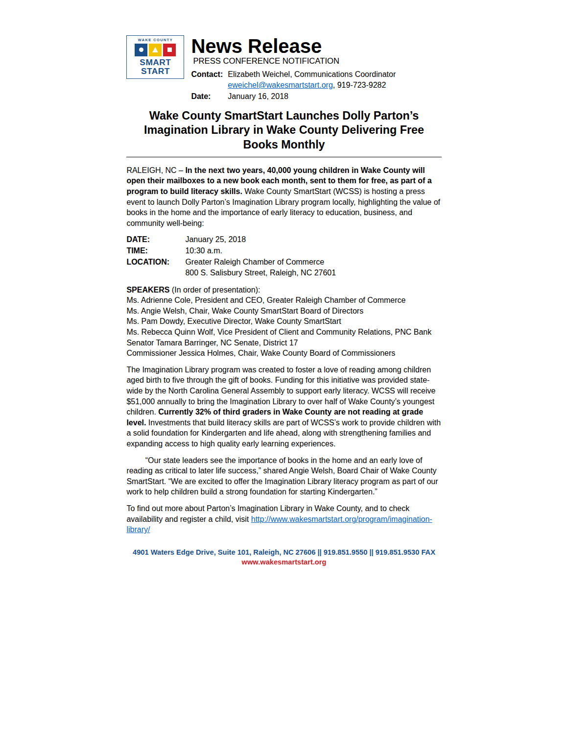WAKE COUNTY
SMART
START
News Release PRESS CONFERENCE NOTIFICATION
| Contact: | Elizabeth Weichel, Communications Coordinator |
| | eweichel@wakesmartstart.org , 919-723-9282 |
| Date: | January 16, 2018 |
Wake County SmartStart Launches Dolly Parton’s Imagination Library in Wake County Delivering Free Books Monthly
RALEIGH, NC – In the next two years, 40,000 young children in Wake County will open their mailboxes to a new book each month, sent to them for free, as part of a program to build literacy skills. Wake County SmartStart (WCSS) is hosting a press event to launch Dolly Parton’s Imagination Library program locally, highlighting the value of books in the home and the importance of early literacy to education, business, and community well-being:
| DATE: | January 25, 2018 |
| TIME: | 10:30 a.m. |
| LOCATION: | Greater Raleigh Chamber of Commerce |
| | 800 S. Salisbury Street, Raleigh, NC 27601 |
SPEAKERS (In order of presentation):
Ms. Adrienne Cole, President and CEO, Greater Raleigh Chamber of Commerce
Ms. Angie Welsh, Chair, Wake County SmartStart Board of Directors
Ms. Pam Dowdy, Executive Director, Wake County SmartStart
Ms. Rebecca Quinn Wolf, Vice President of Client and Community Relations, PNC Bank
Senator Tamara Barringer, NC Senate, District 17
Commissioner Jessica Holmes, Chair, Wake County Board of Commissioners
The Imagination Library program was created to foster a love of reading among children aged birth to five through the gift of books. Funding for this initiative was provided state-wide by the North Carolina General Assembly to support early literacy. WCSS will receive $51,000 annually to bring the Imagination Library to over half of Wake County’s youngest children. Currently 32% of third graders in Wake County are not reading at grade level. Investments that build literacy skills are part of WCSS’s work to provide children with a solid foundation for Kindergarten and life ahead, along with strengthening families and expanding access to high quality early learning experiences.
“Our state leaders see the importance of books in the home and an early love of reading as critical to later life success,” shared Angie Welsh, Board Chair of Wake County SmartStart. “We are excited to offer the Imagination Library literacy program as part of our work to help children build a strong foundation for starting Kindergarten.”
To find out more about Parton’s Imagination Library in Wake County, and to check availability and register a child, visit http://www.wakesmartstart.org/program/imagination-library/
4901 Waters Edge Drive, Suite 101, Raleigh, NC 27606 || 919.851.9550 || 919.851.9530 FAX
www.wakesmartstart.org